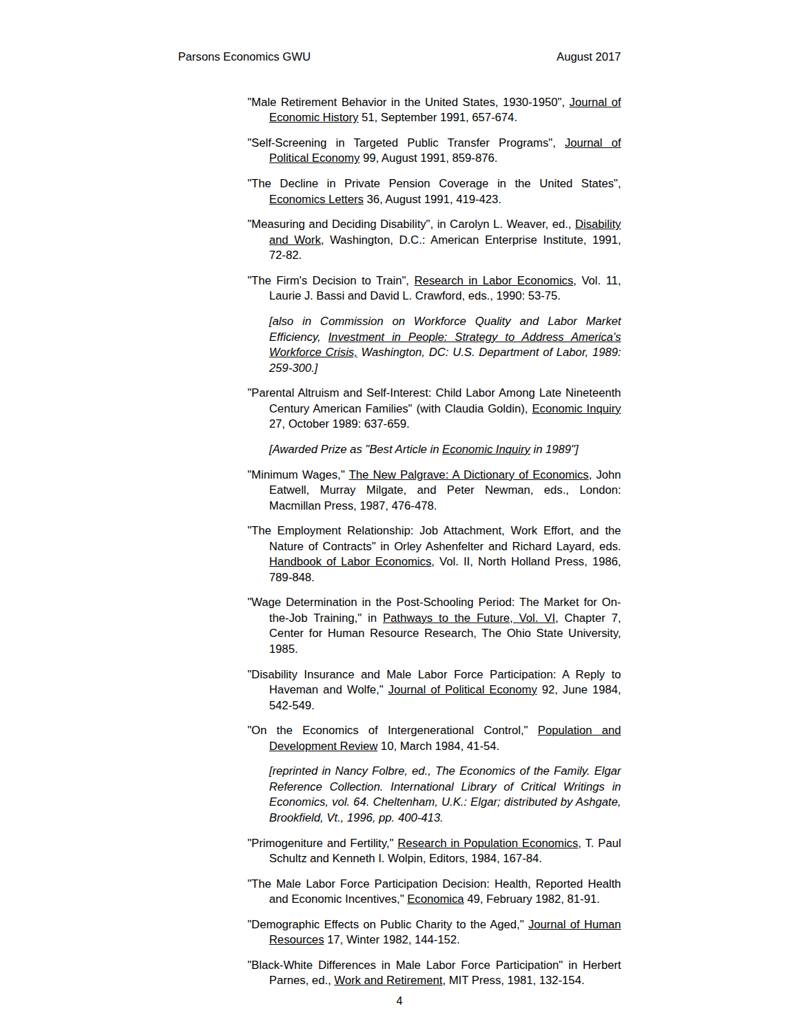Parsons Economics GWU August 2017
"Male Retirement Behavior in the United States, 1930-1950", Journal of Economic History 51, September 1991, 657-674.
"Self-Screening in Targeted Public Transfer Programs", Journal of Political Economy 99, August 1991, 859-876.
"The Decline in Private Pension Coverage in the United States", Economics Letters 36, August 1991, 419-423.
"Measuring and Deciding Disability", in Carolyn L. Weaver, ed., Disability and Work, Washington, D.C.: American Enterprise Institute, 1991, 72-82.
"The Firm's Decision to Train", Research in Labor Economics, Vol. 11, Laurie J. Bassi and David L. Crawford, eds., 1990: 53-75.
[also in Commission on Workforce Quality and Labor Market Efficiency, Investment in People: Strategy to Address America's Workforce Crisis, Washington, DC: U.S. Department of Labor, 1989: 259-300.]
"Parental Altruism and Self-Interest: Child Labor Among Late Nineteenth Century American Families" (with Claudia Goldin), Economic Inquiry 27, October 1989: 637-659.
[Awarded Prize as "Best Article in Economic Inquiry in 1989"]
"Minimum Wages," The New Palgrave: A Dictionary of Economics, John Eatwell, Murray Milgate, and Peter Newman, eds., London: Macmillan Press, 1987, 476-478.
"The Employment Relationship: Job Attachment, Work Effort, and the Nature of Contracts" in Orley Ashenfelter and Richard Layard, eds. Handbook of Labor Economics, Vol. II, North Holland Press, 1986, 789-848.
"Wage Determination in the Post-Schooling Period: The Market for On-the-Job Training," in Pathways to the Future, Vol. VI, Chapter 7, Center for Human Resource Research, The Ohio State University, 1985.
"Disability Insurance and Male Labor Force Participation: A Reply to Haveman and Wolfe," Journal of Political Economy 92, June 1984, 542-549.
"On the Economics of Intergenerational Control," Population and Development Review 10, March 1984, 41-54.
[reprinted in Nancy Folbre, ed., The Economics of the Family. Elgar Reference Collection. International Library of Critical Writings in Economics, vol. 64. Cheltenham, U.K.: Elgar; distributed by Ashgate, Brookfield, Vt., 1996, pp. 400-413.
"Primogeniture and Fertility," Research in Population Economics, T. Paul Schultz and Kenneth I. Wolpin, Editors, 1984, 167-84.
"The Male Labor Force Participation Decision: Health, Reported Health and Economic Incentives," Economica 49, February 1982, 81-91.
"Demographic Effects on Public Charity to the Aged," Journal of Human Resources 17, Winter 1982, 144-152.
"Black-White Differences in Male Labor Force Participation" in Herbert Parnes, ed., Work and Retirement, MIT Press, 1981, 132-154.
4